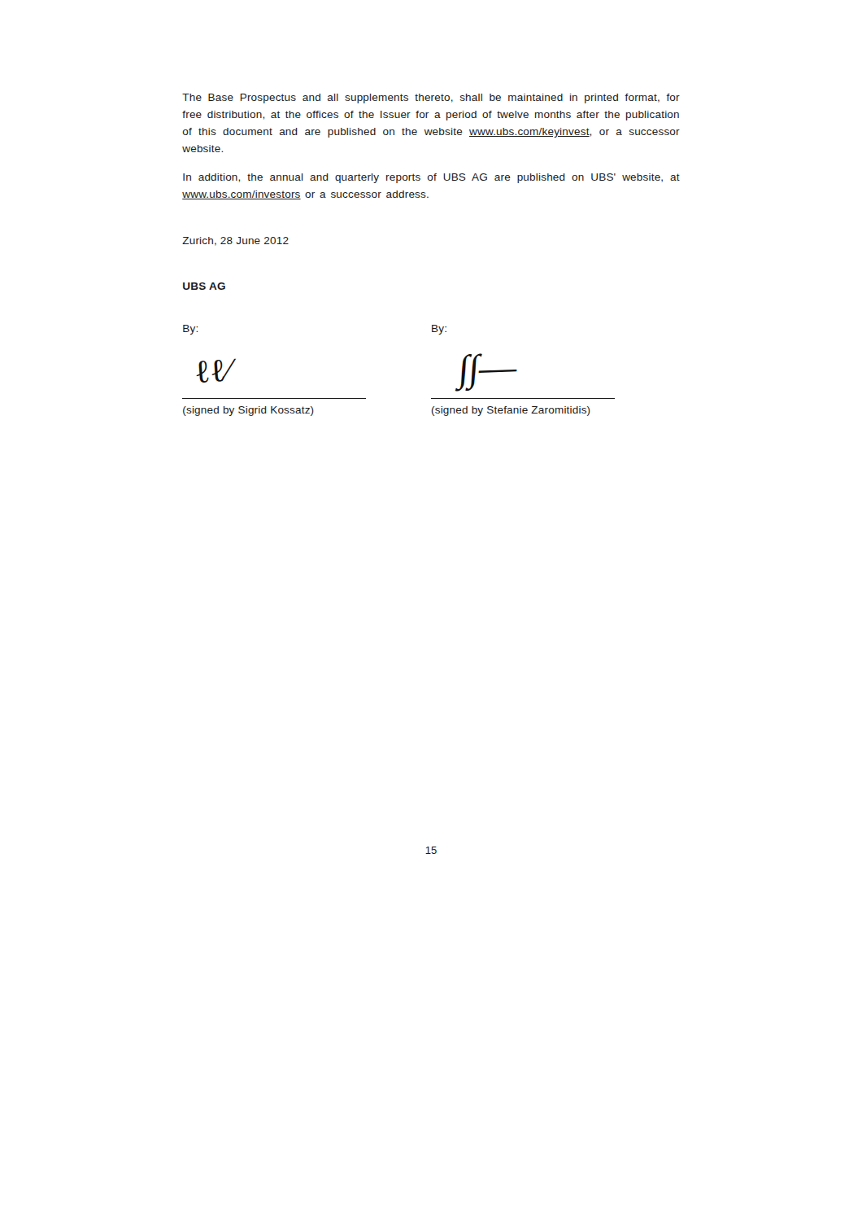The Base Prospectus and all supplements thereto, shall be maintained in printed format, for free distribution, at the offices of the Issuer for a period of twelve months after the publication of this document and are published on the website www.ubs.com/keyinvest, or a successor website.
In addition, the annual and quarterly reports of UBS AG are published on UBS' website, at www.ubs.com/investors or a successor address.
Zurich, 28 June 2012
UBS AG
| By: ℓℓ⁄ (signed by Sigrid Kossatz) | By: ∫∫— (signed by Stefanie Zaromitidis) |
15